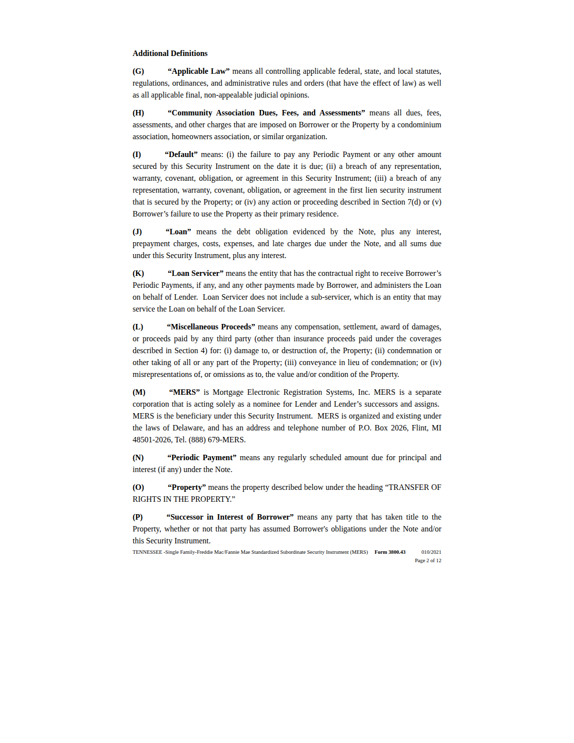Additional Definitions
(G) “Applicable Law” means all controlling applicable federal, state, and local statutes, regulations, ordinances, and administrative rules and orders (that have the effect of law) as well as all applicable final, non-appealable judicial opinions.
(H) “Community Association Dues, Fees, and Assessments” means all dues, fees, assessments, and other charges that are imposed on Borrower or the Property by a condominium association, homeowners association, or similar organization.
(I) “Default” means: (i) the failure to pay any Periodic Payment or any other amount secured by this Security Instrument on the date it is due; (ii) a breach of any representation, warranty, covenant, obligation, or agreement in this Security Instrument; (iii) a breach of any representation, warranty, covenant, obligation, or agreement in the first lien security instrument that is secured by the Property; or (iv) any action or proceeding described in Section 7(d) or (v) Borrower’s failure to use the Property as their primary residence.
(J) “Loan” means the debt obligation evidenced by the Note, plus any interest, prepayment charges, costs, expenses, and late charges due under the Note, and all sums due under this Security Instrument, plus any interest.
(K) “Loan Servicer” means the entity that has the contractual right to receive Borrower’s Periodic Payments, if any, and any other payments made by Borrower, and administers the Loan on behalf of Lender. Loan Servicer does not include a sub-servicer, which is an entity that may service the Loan on behalf of the Loan Servicer.
(L) “Miscellaneous Proceeds” means any compensation, settlement, award of damages, or proceeds paid by any third party (other than insurance proceeds paid under the coverages described in Section 4) for: (i) damage to, or destruction of, the Property; (ii) condemnation or other taking of all or any part of the Property; (iii) conveyance in lieu of condemnation; or (iv) misrepresentations of, or omissions as to, the value and/or condition of the Property.
(M) “MERS” is Mortgage Electronic Registration Systems, Inc. MERS is a separate corporation that is acting solely as a nominee for Lender and Lender’s successors and assigns. MERS is the beneficiary under this Security Instrument. MERS is organized and existing under the laws of Delaware, and has an address and telephone number of P.O. Box 2026, Flint, MI 48501-2026, Tel. (888) 679-MERS.
(N) “Periodic Payment” means any regularly scheduled amount due for principal and interest (if any) under the Note.
(O) “Property” means the property described below under the heading “TRANSFER OF RIGHTS IN THE PROPERTY.”
(P) “Successor in Interest of Borrower” means any party that has taken title to the Property, whether or not that party has assumed Borrower's obligations under the Note and/or this Security Instrument.
TENNESSEE -Single Family-Freddie Mac/Fannie Mae Standardized Subordinate Security Instrument (MERS) Form 3800.43 010/2021
Page 2 of 12